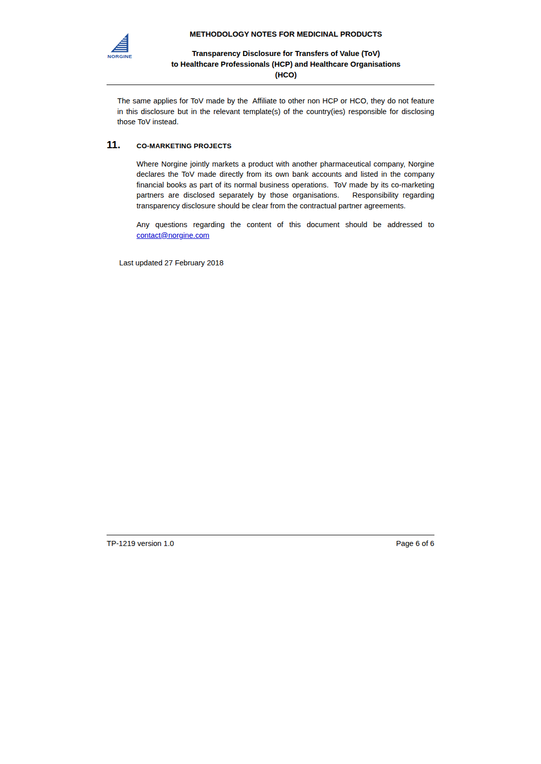NORGINE
METHODOLOGY NOTES FOR MEDICINAL PRODUCTS
Transparency Disclosure for Transfers of Value (ToV)
to Healthcare Professionals (HCP) and Healthcare Organisations (HCO)
The same applies for ToV made by the Affiliate to other non HCP or HCO, they do not feature in this disclosure but in the relevant template(s) of the country(ies) responsible for disclosing those ToV instead.
11.
CO-MARKETING PROJECTS
Where Norgine jointly markets a product with another pharmaceutical company, Norgine declares the ToV made directly from its own bank accounts and listed in the company financial books as part of its normal business operations. ToV made by its co-marketing partners are disclosed separately by those organisations. Responsibility regarding transparency disclosure should be clear from the contractual partner agreements.
Any questions regarding the content of this document should be addressed to contact@norgine.com
Last updated 27 February 2018
TP-1219 version 1.0 Page 6 of 6